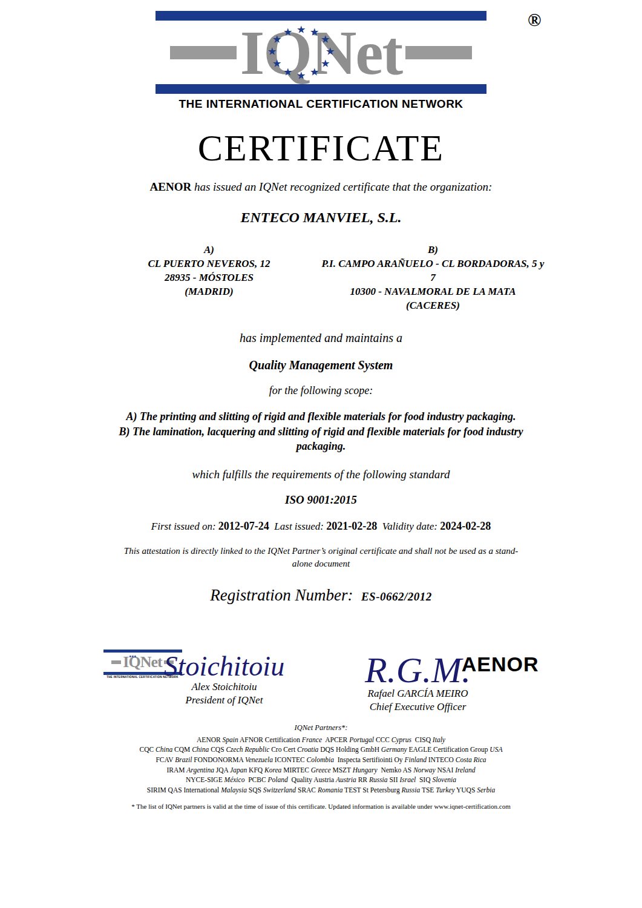®
IQNet ★ ★ ★ ★ ★ ★ ★ ★ ★ ★ ★ ★
THE INTERNATIONAL CERTIFICATION NETWORK
CERTIFICATE
AENOR has issued an IQNet recognized certificate that the organization:
ENTECO MANVIEL, S.L.
| A) CL PUERTO NEVEROS, 12 28935 - MÓSTOLES (MADRID) | B) P.I. CAMPO ARAÑUELO - CL BORDADORAS, 5 y 7 10300 - NAVALMORAL DE LA MATA (CACERES) |
has implemented and maintains a
Quality Management System
for the following scope:
A) The printing and slitting of rigid and flexible materials for food industry packaging.
B) The lamination, lacquering and slitting of rigid and flexible materials for food industry packaging.
which fulfills the requirements of the following standard
ISO 9001:2015
First issued on: 2012-07-24 Last issued: 2021-02-28 Validity date: 2024-02-28
This attestation is directly linked to the IQNet Partner’s original certificate and shall not be used as a stand-alone document
Registration Number: ES-0662/2012
IQNet ★★★
THE INTERNATIONAL CERTIFICATION NETWORK
AENOR
Stoichitoiu
Alex Stoichitoiu
President of IQNet
R.G.M.
Rafael GARCÍA MEIRO
Chief Executive Officer
IQNet Partners*:
AENOR Spain AFNOR Certification France APCER Portugal CCC Cyprus CISQ Italy
CQC China CQM China CQS Czech Republic Cro Cert Croatia DQS Holding GmbH Germany EAGLE Certification Group USA
FCAV Brazil FONDONORMA Venezuela ICONTEC Colombia Inspecta Sertifiointi Oy Finland INTECO Costa Rica
IRAM Argentina JQA Japan KFQ Korea MIRTEC Greece MSZT Hungary Nemko AS Norway NSAI Ireland
NYCE-SIGE México PCBC Poland Quality Austria Austria RR Russia SII Israel SIQ Slovenia
SIRIM QAS International Malaysia SQS Switzerland SRAC Romania TEST St Petersburg Russia TSE Turkey YUQS Serbia
* The list of IQNet partners is valid at the time of issue of this certificate. Updated information is available under www.iqnet-certification.com